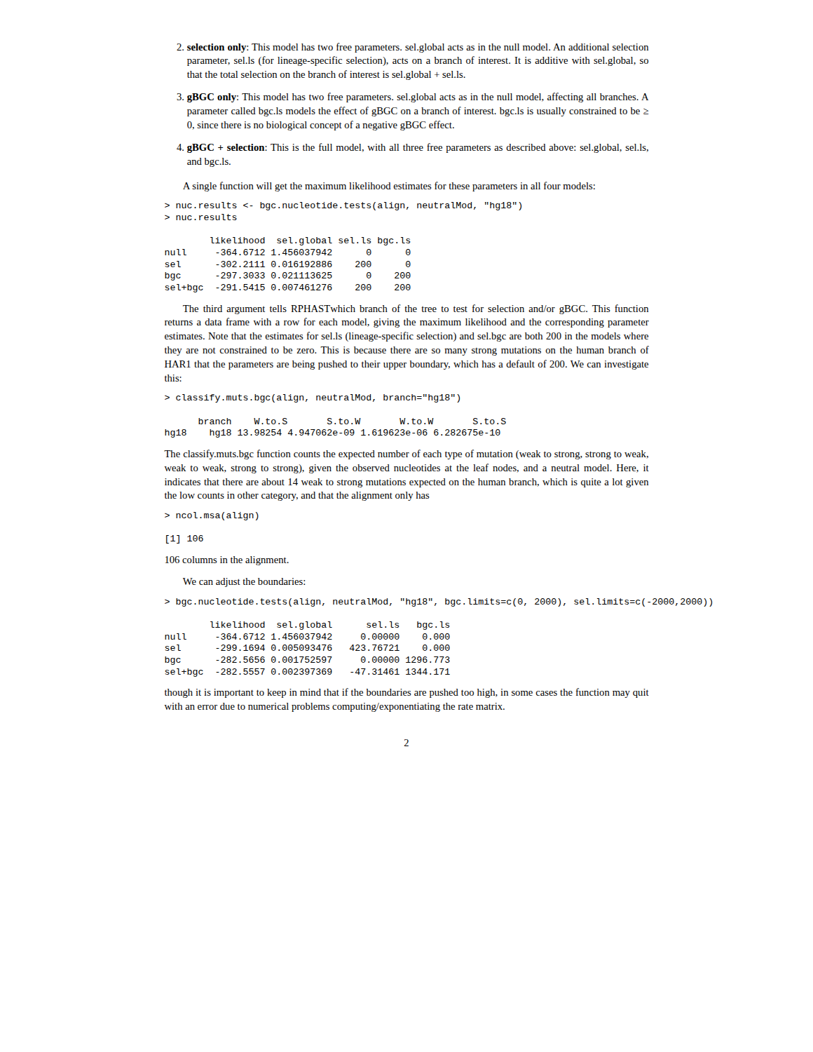selection only: This model has two free parameters. sel.global acts as in the null model. An additional selection parameter, sel.ls (for lineage-specific selection), acts on a branch of interest. It is additive with sel.global, so that the total selection on the branch of interest is sel.global + sel.ls.
gBGC only: This model has two free parameters. sel.global acts as in the null model, affecting all branches. A parameter called bgc.ls models the effect of gBGC on a branch of interest. bgc.ls is usually constrained to be ≥ 0, since there is no biological concept of a negative gBGC effect.
gBGC + selection: This is the full model, with all three free parameters as described above: sel.global, sel.ls, and bgc.ls.
A single function will get the maximum likelihood estimates for these parameters in all four models:
> nuc.results <- bgc.nucleotide.tests(align, neutralMod, "hg18")
> nuc.results

        likelihood  sel.global sel.ls bgc.ls
null     -364.6712 1.456037942      0      0
sel      -302.2111 0.016192886    200      0
bgc      -297.3033 0.021113625      0    200
sel+bgc  -291.5415 0.007461276    200    200
The third argument tells RPHASTwhich branch of the tree to test for selection and/or gBGC. This function returns a data frame with a row for each model, giving the maximum likelihood and the corresponding parameter estimates. Note that the estimates for sel.ls (lineage-specific selection) and sel.bgc are both 200 in the models where they are not constrained to be zero. This is because there are so many strong mutations on the human branch of HAR1 that the parameters are being pushed to their upper boundary, which has a default of 200. We can investigate this:
> classify.muts.bgc(align, neutralMod, branch="hg18")

      branch    W.to.S       S.to.W       W.to.W       S.to.S
hg18    hg18 13.98254 4.947062e-09 1.619623e-06 6.282675e-10
The classify.muts.bgc function counts the expected number of each type of mutation (weak to strong, strong to weak, weak to weak, strong to strong), given the observed nucleotides at the leaf nodes, and a neutral model. Here, it indicates that there are about 14 weak to strong mutations expected on the human branch, which is quite a lot given the low counts in other category, and that the alignment only has
> ncol.msa(align)

[1] 106
106 columns in the alignment.
We can adjust the boundaries:
> bgc.nucleotide.tests(align, neutralMod, "hg18", bgc.limits=c(0, 2000), sel.limits=c(-2000,2000))

        likelihood  sel.global      sel.ls   bgc.ls
null     -364.6712 1.456037942     0.00000    0.000
sel      -299.1694 0.005093476   423.76721    0.000
bgc      -282.5656 0.001752597     0.00000 1296.773
sel+bgc  -282.5557 0.002397369   -47.31461 1344.171
though it is important to keep in mind that if the boundaries are pushed too high, in some cases the function may quit with an error due to numerical problems computing/exponentiating the rate matrix.
2